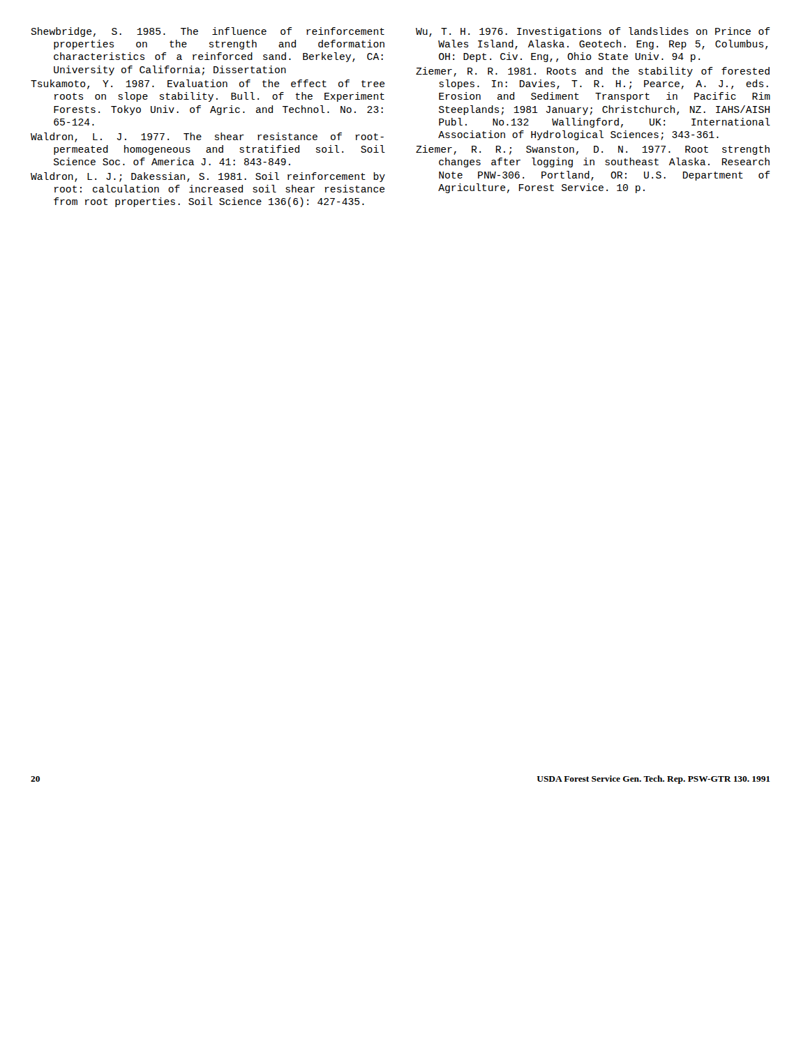Shewbridge, S. 1985. The influence of reinforcement properties on the strength and deformation characteristics of a reinforced sand. Berkeley, CA: University of California; Dissertation
Tsukamoto, Y. 1987. Evaluation of the effect of tree roots on slope stability. Bull. of the Experiment Forests. Tokyo Univ. of Agric. and Technol. No. 23: 65-124.
Waldron, L. J. 1977. The shear resistance of root-permeated homogeneous and stratified soil. Soil Science Soc. of America J. 41: 843-849.
Waldron, L. J.; Dakessian, S. 1981. Soil reinforcement by root: calculation of increased soil shear resistance from root properties. Soil Science 136(6): 427-435.
Wu, T. H. 1976. Investigations of landslides on Prince of Wales Island, Alaska. Geotech. Eng. Rep 5, Columbus, OH: Dept. Civ. Eng,, Ohio State Univ. 94 p.
Ziemer, R. R. 1981. Roots and the stability of forested slopes. In: Davies, T. R. H.; Pearce, A. J., eds. Erosion and Sediment Transport in Pacific Rim Steeplands; 1981 January; Christchurch, NZ. IAHS/AISH Publ. No.132 Wallingford, UK: International Association of Hydrological Sciences; 343-361.
Ziemer, R. R.; Swanston, D. N. 1977. Root strength changes after logging in southeast Alaska. Research Note PNW-306. Portland, OR: U.S. Department of Agriculture, Forest Service. 10 p.
20 USDA Forest Service Gen. Tech. Rep. PSW-GTR 130. 1991